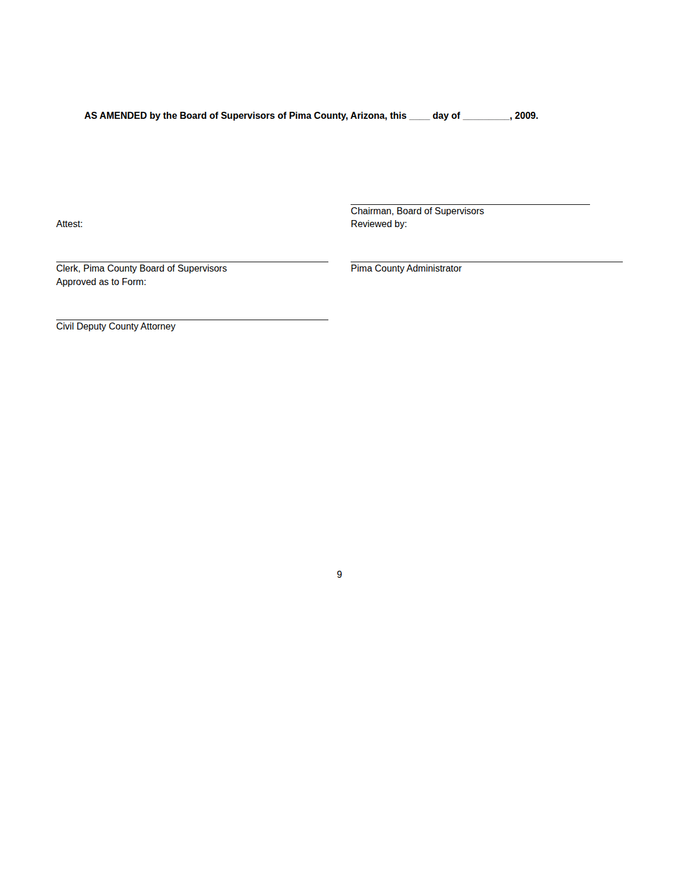AS AMENDED by the Board of Supervisors of Pima County, Arizona, this ____ day of _________, 2009.
| | | Chairman, Board of Supervisors |
| Attest: | | Reviewed by: |
| Clerk, Pima County Board of Supervisors | | Pima County Administrator |
| Approved as to Form: | | |
| Civil Deputy County Attorney | | |
9